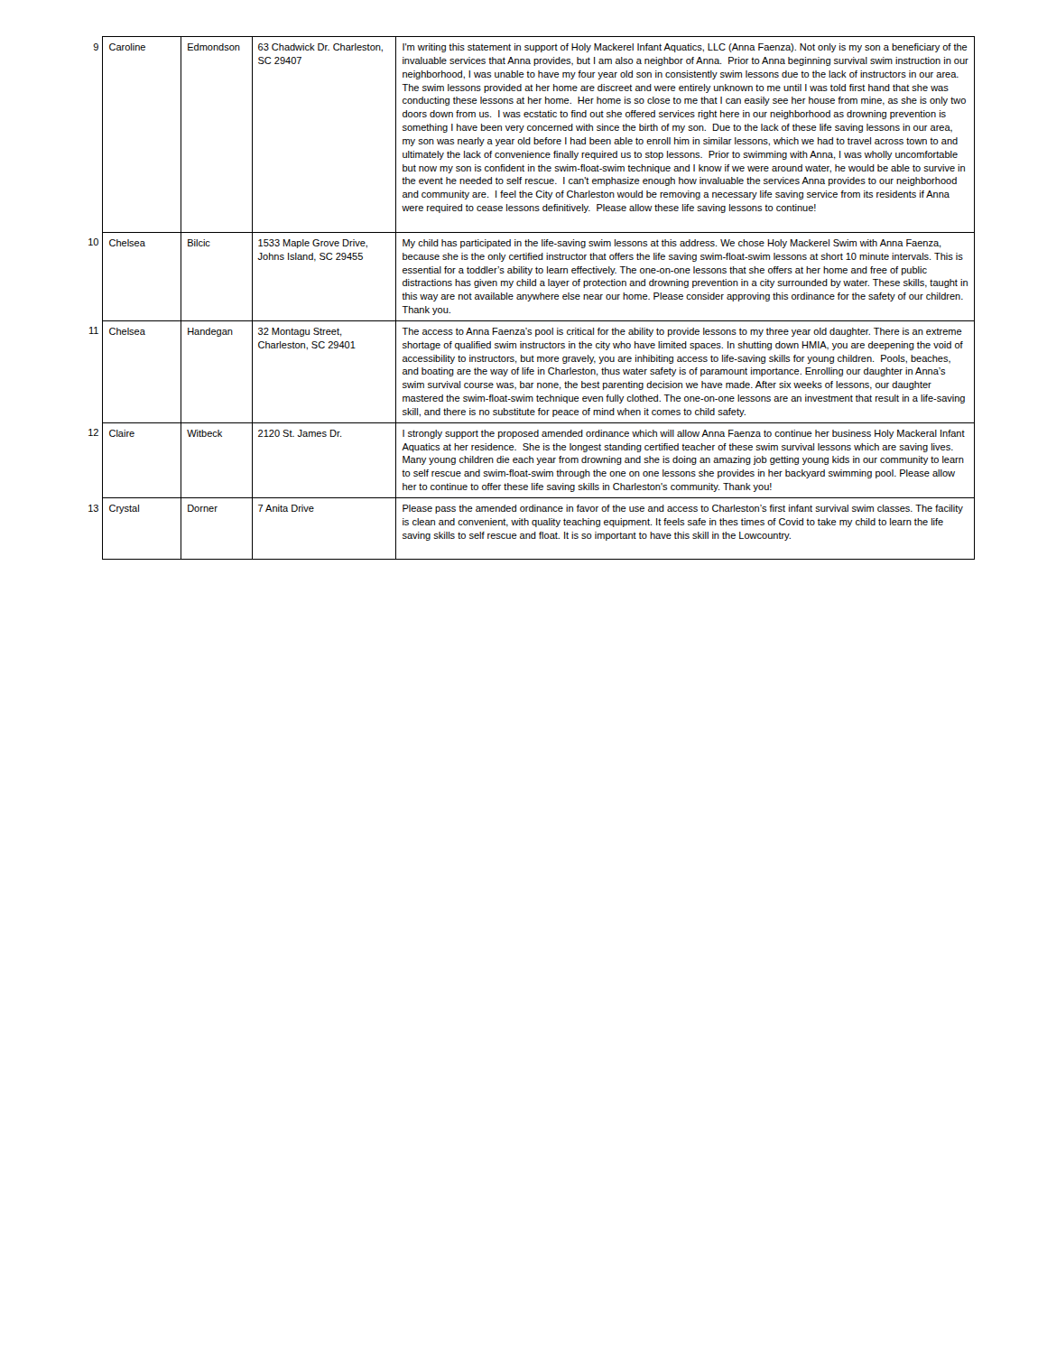| 9 | Caroline | Edmondson | 63 Chadwick Dr. Charleston, SC 29407 | I'm writing this statement in support of Holy Mackerel Infant Aquatics, LLC (Anna Faenza). Not only is my son a beneficiary of the invaluable services that Anna provides, but I am also a neighbor of Anna. Prior to Anna beginning survival swim instruction in our neighborhood, I was unable to have my four year old son in consistently swim lessons due to the lack of instructors in our area. The swim lessons provided at her home are discreet and were entirely unknown to me until I was told first hand that she was conducting these lessons at her home. Her home is so close to me that I can easily see her house from mine, as she is only two doors down from us. I was ecstatic to find out she offered services right here in our neighborhood as drowning prevention is something I have been very concerned with since the birth of my son. Due to the lack of these life saving lessons in our area, my son was nearly a year old before I had been able to enroll him in similar lessons, which we had to travel across town to and ultimately the lack of convenience finally required us to stop lessons. Prior to swimming with Anna, I was wholly uncomfortable but now my son is confident in the swim-float-swim technique and I know if we were around water, he would be able to survive in the event he needed to self rescue. I can't emphasize enough how invaluable the services Anna provides to our neighborhood and community are. I feel the City of Charleston would be removing a necessary life saving service from its residents if Anna were required to cease lessons definitively. Please allow these life saving lessons to continue! |
| 10 | Chelsea | Bilcic | 1533 Maple Grove Drive, Johns Island, SC 29455 | My child has participated in the life-saving swim lessons at this address. We chose Holy Mackerel Swim with Anna Faenza, because she is the only certified instructor that offers the life saving swim-float-swim lessons at short 10 minute intervals. This is essential for a toddler’s ability to learn effectively. The one-on-one lessons that she offers at her home and free of public distractions has given my child a layer of protection and drowning prevention in a city surrounded by water. These skills, taught in this way are not available anywhere else near our home. Please consider approving this ordinance for the safety of our children. Thank you. |
| 11 | Chelsea | Handegan | 32 Montagu Street, Charleston, SC 29401 | The access to Anna Faenza’s pool is critical for the ability to provide lessons to my three year old daughter. There is an extreme shortage of qualified swim instructors in the city who have limited spaces. In shutting down HMIA, you are deepening the void of accessibility to instructors, but more gravely, you are inhibiting access to life-saving skills for young children. Pools, beaches, and boating are the way of life in Charleston, thus water safety is of paramount importance. Enrolling our daughter in Anna’s swim survival course was, bar none, the best parenting decision we have made. After six weeks of lessons, our daughter mastered the swim-float-swim technique even fully clothed. The one-on-one lessons are an investment that result in a life-saving skill, and there is no substitute for peace of mind when it comes to child safety. |
| 12 | Claire | Witbeck | 2120 St. James Dr. | I strongly support the proposed amended ordinance which will allow Anna Faenza to continue her business Holy Mackeral Infant Aquatics at her residence. She is the longest standing certified teacher of these swim survival lessons which are saving lives. Many young children die each year from drowning and she is doing an amazing job getting young kids in our community to learn to self rescue and swim-float-swim through the one on one lessons she provides in her backyard swimming pool. Please allow her to continue to offer these life saving skills in Charleston's community. Thank you! |
| 13 | Crystal | Dorner | 7 Anita Drive | Please pass the amended ordinance in favor of the use and access to Charleston’s first infant survival swim classes. The facility is clean and convenient, with quality teaching equipment. It feels safe in thes times of Covid to take my child to learn the life saving skills to self rescue and float. It is so important to have this skill in the Lowcountry. |